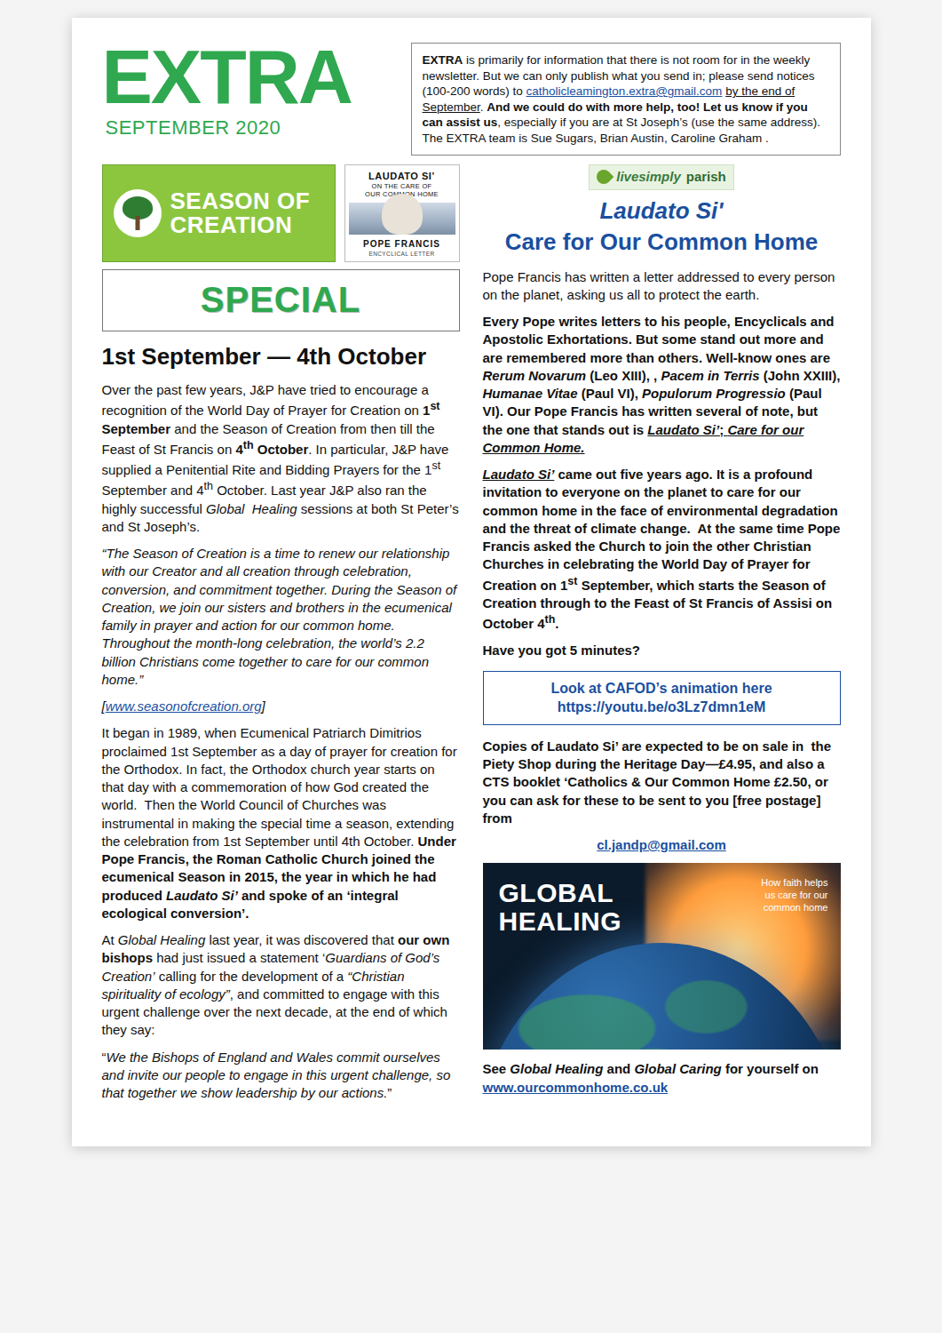EXTRA
SEPTEMBER 2020
EXTRA is primarily for information that there is not room for in the weekly newsletter. But we can only publish what you send in; please send notices (100-200 words) to catholicleamington.extra@gmail.com by the end of September. And we could do with more help, too! Let us know if you can assist us, especially if you are at St Joseph’s (use the same address). The EXTRA team is Sue Sugars, Brian Austin, Caroline Graham .
Season of
Creation
LAUDATO SI’
ON THE CARE OF
OUR COMMON HOME
POPE FRANCIS
ENCYCLICAL LETTER
SPECIAL
1st September — 4th October
Over the past few years, J&P have tried to encourage a recognition of the World Day of Prayer for Creation on 1st September and the Season of Creation from then till the Feast of St Francis on 4th October. In particular, J&P have supplied a Penitential Rite and Bidding Prayers for the 1st September and 4th October. Last year J&P also ran the highly successful Global Healing sessions at both St Peter’s and St Joseph’s.
“The Season of Creation is a time to renew our relationship with our Creator and all creation through celebration, conversion, and commitment together. During the Season of Creation, we join our sisters and brothers in the ecumenical family in prayer and action for our common home. Throughout the month-long celebration, the world’s 2.2 billion Christians come together to care for our common home.”
[www.seasonofcreation.org]
It began in 1989, when Ecumenical Patriarch Dimitrios proclaimed 1st September as a day of prayer for creation for the Orthodox. In fact, the Orthodox church year starts on that day with a commemoration of how God created the world. Then the World Council of Churches was instrumental in making the special time a season, extending the celebration from 1st September until 4th October. Under Pope Francis, the Roman Catholic Church joined the ecumenical Season in 2015, the year in which he had produced Laudato Si’ and spoke of an ‘integral ecological conversion’.
At Global Healing last year, it was discovered that our own bishops had just issued a statement ‘Guardians of God’s Creation’ calling for the development of a “Christian spirituality of ecology”, and committed to engage with this urgent challenge over the next decade, at the end of which they say:
“We the Bishops of England and Wales commit ourselves and invite our people to engage in this urgent challenge, so that together we show leadership by our actions.”
livesimply parish
Laudato Si'
Care for Our Common Home
Pope Francis has written a letter addressed to every person on the planet, asking us all to protect the earth.
Every Pope writes letters to his people, Encyclicals and Apostolic Exhortations. But some stand out more and are remembered more than others. Well-know ones are Rerum Novarum (Leo XIII), , Pacem in Terris (John XXIII), Humanae Vitae (Paul VI), Populorum Progressio (Paul VI). Our Pope Francis has written several of note, but the one that stands out is Laudato Si’; Care for our Common Home.
Laudato Si’ came out five years ago. It is a profound invitation to everyone on the planet to care for our common home in the face of environmental degradation and the threat of climate change. At the same time Pope Francis asked the Church to join the other Christian Churches in celebrating the World Day of Prayer for Creation on 1st September, which starts the Season of Creation through to the Feast of St Francis of Assisi on October 4th.
Have you got 5 minutes?
Look at CAFOD’s animation here
https://youtu.be/o3Lz7dmn1eM
Copies of Laudato Si’ are expected to be on sale in the Piety Shop during the Heritage Day—£4.95, and also a CTS booklet ‘Catholics & Our Common Home £2.50, or you can ask for these to be sent to you [free postage] from
cl.jandp@gmail.com
Global
Healing
How faith helps
us care for our
common home
See Global Healing and Global Caring for yourself on www.ourcommonhome.co.uk